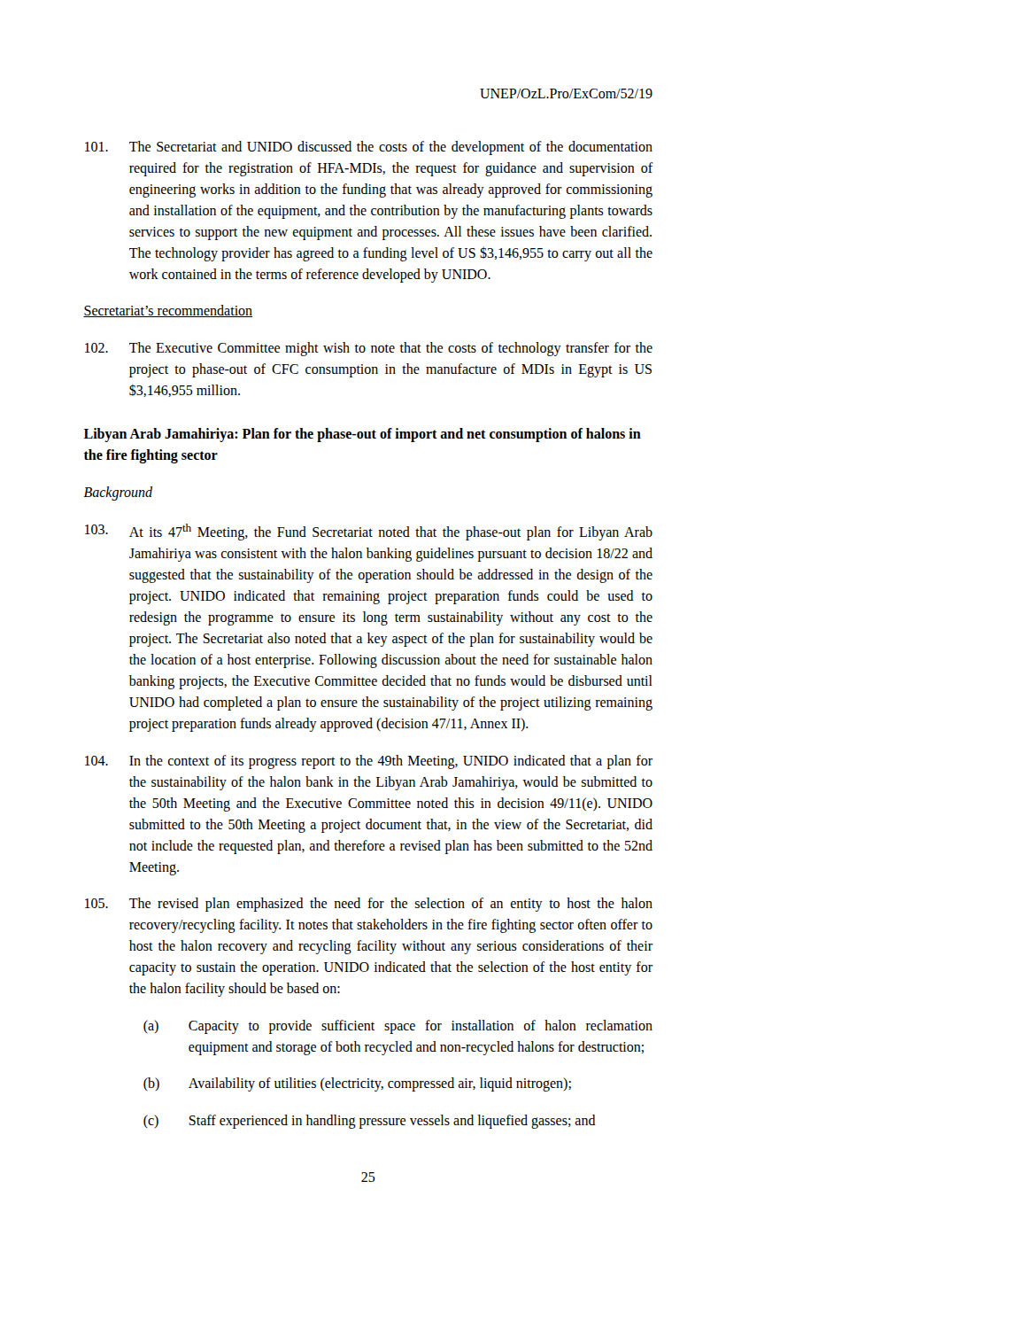UNEP/OzL.Pro/ExCom/52/19
101. The Secretariat and UNIDO discussed the costs of the development of the documentation required for the registration of HFA-MDIs, the request for guidance and supervision of engineering works in addition to the funding that was already approved for commissioning and installation of the equipment, and the contribution by the manufacturing plants towards services to support the new equipment and processes. All these issues have been clarified. The technology provider has agreed to a funding level of US $3,146,955 to carry out all the work contained in the terms of reference developed by UNIDO.
Secretariat’s recommendation
102. The Executive Committee might wish to note that the costs of technology transfer for the project to phase-out of CFC consumption in the manufacture of MDIs in Egypt is US $3,146,955 million.
Libyan Arab Jamahiriya: Plan for the phase-out of import and net consumption of halons in the fire fighting sector
Background
103. At its 47th Meeting, the Fund Secretariat noted that the phase-out plan for Libyan Arab Jamahiriya was consistent with the halon banking guidelines pursuant to decision 18/22 and suggested that the sustainability of the operation should be addressed in the design of the project. UNIDO indicated that remaining project preparation funds could be used to redesign the programme to ensure its long term sustainability without any cost to the project. The Secretariat also noted that a key aspect of the plan for sustainability would be the location of a host enterprise. Following discussion about the need for sustainable halon banking projects, the Executive Committee decided that no funds would be disbursed until UNIDO had completed a plan to ensure the sustainability of the project utilizing remaining project preparation funds already approved (decision 47/11, Annex II).
104. In the context of its progress report to the 49th Meeting, UNIDO indicated that a plan for the sustainability of the halon bank in the Libyan Arab Jamahiriya, would be submitted to the 50th Meeting and the Executive Committee noted this in decision 49/11(e). UNIDO submitted to the 50th Meeting a project document that, in the view of the Secretariat, did not include the requested plan, and therefore a revised plan has been submitted to the 52nd Meeting.
105. The revised plan emphasized the need for the selection of an entity to host the halon recovery/recycling facility. It notes that stakeholders in the fire fighting sector often offer to host the halon recovery and recycling facility without any serious considerations of their capacity to sustain the operation. UNIDO indicated that the selection of the host entity for the halon facility should be based on:
(a) Capacity to provide sufficient space for installation of halon reclamation equipment and storage of both recycled and non-recycled halons for destruction;
(b) Availability of utilities (electricity, compressed air, liquid nitrogen);
(c) Staff experienced in handling pressure vessels and liquefied gasses; and
25